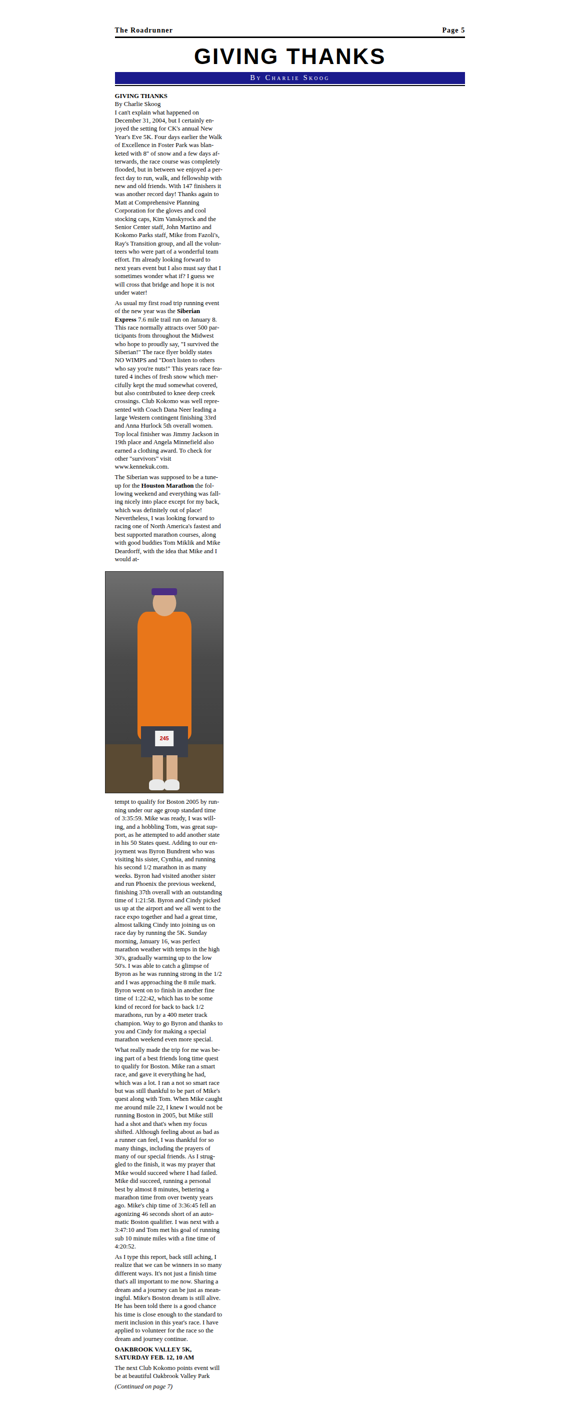The Roadrunner
Page 5
GIVING THANKS
By Charlie Skoog
GIVING THANKS
By Charlie Skoog
I can't explain what happened on December 31, 2004, but I certainly enjoyed the setting for CK's annual New Year's Eve 5K. Four days earlier the Walk of Excellence in Foster Park was blanketed with 8" of snow and a few days afterwards, the race course was completely flooded, but in between we enjoyed a perfect day to run, walk, and fellowship with new and old friends. With 147 finishers it was another record day! Thanks again to Matt at Comprehensive Planning Corporation for the gloves and cool stocking caps, Kim Vanskyrock and the Senior Center staff, John Martino and Kokomo Parks staff, Mike from Fazoli's, Ray's Transition group, and all the volunteers who were part of a wonderful team effort. I'm already looking forward to next years event but I also must say that I sometimes wonder what if? I guess we will cross that bridge and hope it is not under water!
As usual my first road trip running event of the new year was the Siberian Express 7.6 mile trail run on January 8. This race normally attracts over 500 participants from throughout the Midwest who hope to proudly say, "I survived the Siberian!" The race flyer boldly states NO WIMPS and "Don't listen to others who say you're nuts!" This years race featured 4 inches of fresh snow which mercifully kept the mud somewhat covered, but also contributed to knee deep creek crossings. Club Kokomo was well represented with Coach Dana Neer leading a large Western contingent finishing 33rd and Anna Hurlock 5th overall women. Top local finisher was Jimmy Jackson in 19th place and Angela Minnefield also earned a clothing award. To check for other "survivors" visit www.kennekuk.com.
The Siberian was supposed to be a tune-up for the Houston Marathon the following weekend and everything was falling nicely into place except for my back, which was definitely out of place! Nevertheless, I was looking forward to racing one of North America's fastest and best supported marathon courses, along with good buddies Tom Miklik and Mike Deardorff, with the idea that Mike and I would at-
245
tempt to qualify for Boston 2005 by running under our age group standard time of 3:35:59. Mike was ready, I was willing, and a hobbling Tom, was great support, as he attempted to add another state in his 50 States quest. Adding to our enjoyment was Byron Bundrent who was visiting his sister, Cynthia, and running his second 1/2 marathon in as many weeks. Byron had visited another sister and run Phoenix the previous weekend, finishing 37th overall with an outstanding time of 1:21:58. Byron and Cindy picked us up at the airport and we all went to the race expo together and had a great time, almost talking Cindy into joining us on race day by running the 5K. Sunday morning, January 16, was perfect marathon weather with temps in the high 30's, gradually warming up to the low 50's. I was able to catch a glimpse of Byron as he was running strong in the 1/2 and I was approaching the 8 mile mark. Byron went on to finish in another fine time of 1:22:42, which has to be some kind of record for back to back 1/2 marathons, run by a 400 meter track champion. Way to go Byron and thanks to you and Cindy for making a special marathon weekend even more special.
What really made the trip for me was being part of a best friends long time quest to qualify for Boston. Mike ran a smart race, and gave it everything he had, which was a lot. I ran a not so smart race but was still thankful to be part of Mike's quest along with Tom. When Mike caught me around mile 22, I knew I would not be running Boston in 2005, but Mike still had a shot and that's when my focus shifted. Although feeling about as bad as a runner can feel, I was thankful for so many things, including the prayers of many of our special friends. As I struggled to the finish, it was my prayer that Mike would succeed where I had failed. Mike did succeed, running a personal best by almost 8 minutes, bettering a marathon time from over twenty years ago. Mike's chip time of 3:36:45 fell an agonizing 46 seconds short of an automatic Boston qualifier. I was next with a 3:47:10 and Tom met his goal of running sub 10 minute miles with a fine time of 4:20:52.
As I type this report, back still aching, I realize that we can be winners in so many different ways. It's not just a finish time that's all important to me now. Sharing a dream and a journey can be just as meaningful. Mike's Boston dream is still alive. He has been told there is a good chance his time is close enough to the standard to merit inclusion in this year's race. I have applied to volunteer for the race so the dream and journey continue.
OAKBROOK VALLEY 5K,
SATURDAY FEB. 12, 10 AM
The next Club Kokomo points event will be at beautiful Oakbrook Valley Park
(Continued on page 7)